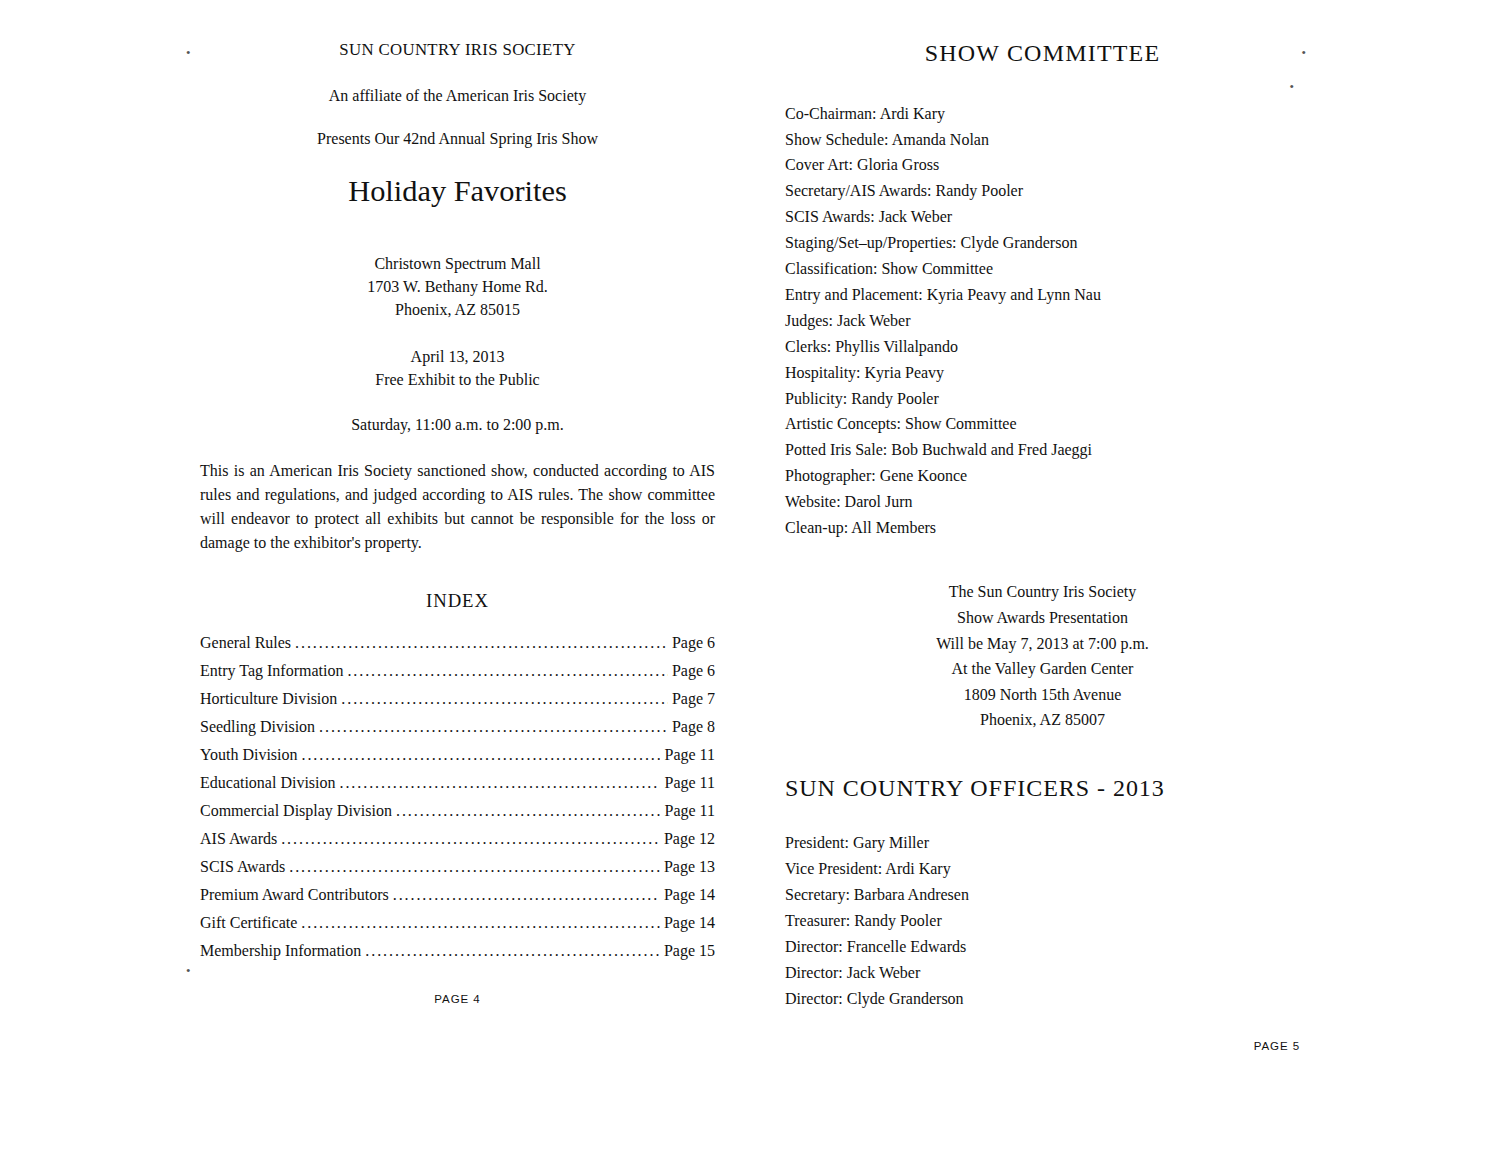• •
SUN COUNTRY IRIS SOCIETY
An affiliate of the American Iris Society
Presents Our 42nd Annual Spring Iris Show
Holiday Favorites
Christown Spectrum Mall
1703 W. Bethany Home Rd.
Phoenix, AZ 85015
April 13, 2013
Free Exhibit to the Public
Saturday, 11:00 a.m. to 2:00 p.m.
This is an American Iris Society sanctioned show, conducted according to AIS rules and regulations, and judged according to AIS rules. The show committee will endeavor to protect all exhibits but cannot be responsible for the loss or damage to the exhibitor's property.
INDEX
General Rules.................................................................................................. Page 6
Entry Tag Information.................................................................................................. Page 6
Horticulture Division.................................................................................................. Page 7
Seedling Division.................................................................................................. Page 8
Youth Division.................................................................................................. Page 11
Educational Division.................................................................................................. Page 11
Commercial Display Division.................................................................................................. Page 11
AIS Awards.................................................................................................. Page 12
SCIS Awards.................................................................................................. Page 13
Premium Award Contributors.................................................................................................. Page 14
Gift Certificate.................................................................................................. Page 14
Membership Information.................................................................................................. Page 15
PAGE 4
• •
SHOW COMMITTEE
Co-Chairman: Ardi Kary
Show Schedule: Amanda Nolan
Cover Art: Gloria Gross
Secretary/AIS Awards: Randy Pooler
SCIS Awards: Jack Weber
Staging/Set–up/Properties: Clyde Granderson
Classification: Show Committee
Entry and Placement: Kyria Peavy and Lynn Nau
Judges: Jack Weber
Clerks: Phyllis Villalpando
Hospitality: Kyria Peavy
Publicity: Randy Pooler
Artistic Concepts: Show Committee
Potted Iris Sale: Bob Buchwald and Fred Jaeggi
Photographer: Gene Koonce
Website: Darol Jurn
Clean-up: All Members
The Sun Country Iris Society
Show Awards Presentation
Will be May 7, 2013 at 7:00 p.m.
At the Valley Garden Center
1809 North 15th Avenue
Phoenix, AZ 85007
SUN COUNTRY OFFICERS - 2013
President: Gary Miller
Vice President: Ardi Kary
Secretary: Barbara Andresen
Treasurer: Randy Pooler
Director: Francelle Edwards
Director: Jack Weber
Director: Clyde Granderson
PAGE 5